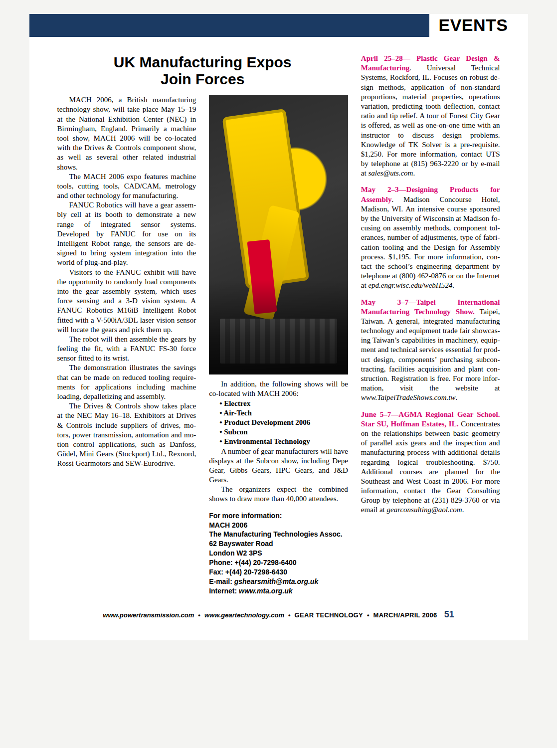EVENTS
UK Manufacturing Expos
Join Forces
MACH 2006, a British manufacturing technology show, will take place May 15–19 at the National Exhibition Center (NEC) in Birmingham, England. Primarily a machine tool show, MACH 2006 will be co-located with the Drives & Controls component show, as well as several other related industrial shows.
The MACH 2006 expo features machine tools, cutting tools, CAD/CAM, metrology and other technology for manufacturing.
FANUC Robotics will have a gear assembly cell at its booth to demonstrate a new range of integrated sensor systems. Developed by FANUC for use on its Intelligent Robot range, the sensors are designed to bring system integration into the world of plug-and-play.
Visitors to the FANUC exhibit will have the opportunity to randomly load components into the gear assembly system, which uses force sensing and a 3-D vision system. A FANUC Robotics M16iB Intelligent Robot fitted with a V-500iA/3DL laser vision sensor will locate the gears and pick them up.
The robot will then assemble the gears by feeling the fit, with a FANUC FS-30 force sensor fitted to its wrist.
The demonstration illustrates the savings that can be made on reduced tooling requirements for applications including machine loading, depalletizing and assembly.
The Drives & Controls show takes place at the NEC May 16–18. Exhibitors at Drives & Controls include suppliers of drives, motors, power transmission, automation and motion control applications, such as Danfoss, Güdel, Mini Gears (Stockport) Ltd., Rexnord, Rossi Gearmotors and SEW-Eurodrive.
In addition, the following shows will be co-located with MACH 2006:
Electrex
Air-Tech
Product Development 2006
Subcon
Environmental Technology
A number of gear manufacturers will have displays at the Subcon show, including Depe Gear, Gibbs Gears, HPC Gears, and J&D Gears.
The organizers expect the combined shows to draw more than 40,000 attendees.
For more information:
MACH 2006
The Manufacturing Technologies Assoc.
62 Bayswater Road
London W2 3PS
Phone: +(44) 20-7298-6400
Fax: +(44) 20-7298-6430
E-mail: gshearsmith@mta.org.uk
Internet: www.mta.org.uk
April 25–28— Plastic Gear Design & Manufacturing. Universal Technical Systems, Rockford, IL. Focuses on robust design methods, application of non-standard proportions, material properties, operations variation, predicting tooth deflection, contact ratio and tip relief. A tour of Forest City Gear is offered, as well as one-on-one time with an instructor to discuss design problems. Knowledge of TK Solver is a pre-requisite. $1,250. For more information, contact UTS by telephone at (815) 963-2220 or by e-mail at sales@uts.com.
May 2–3—Designing Products for Assembly. Madison Concourse Hotel, Madison, WI. An intensive course sponsored by the University of Wisconsin at Madison focusing on assembly methods, component tolerances, number of adjustments, type of fabrication tooling and the Design for Assembly process. $1,195. For more information, contact the school’s engineering department by telephone at (800) 462-0876 or on the Internet at epd.engr.wisc.edu/webH524.
May 3–7—Taipei International Manufacturing Technology Show. Taipei, Taiwan. A general, integrated manufacturing technology and equipment trade fair showcasing Taiwan’s capabilities in machinery, equipment and technical services essential for product design, components’ purchasing subcontracting, facilities acquisition and plant construction. Registration is free. For more information, visit the website at www.TaipeiTradeShows.com.tw.
June 5–7—AGMA Regional Gear School. Star SU, Hoffman Estates, IL. Concentrates on the relationships between basic geometry of parallel axis gears and the inspection and manufacturing process with additional details regarding logical troubleshooting. $750. Additional courses are planned for the Southeast and West Coast in 2006. For more information, contact the Gear Consulting Group by telephone at (231) 829-3760 or via email at gearconsulting@aol.com.
www.powertransmission.com • www.geartechnology.com • GEAR TECHNOLOGY • MARCH/APRIL 2006 51